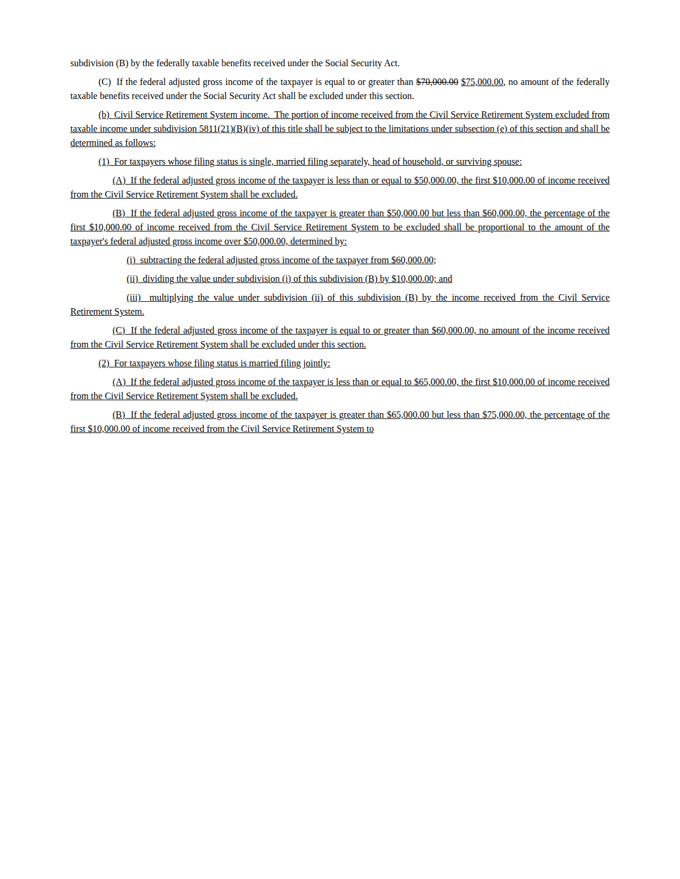subdivision (B) by the federally taxable benefits received under the Social Security Act.
(C) If the federal adjusted gross income of the taxpayer is equal to or greater than $70,000.00 $75,000.00, no amount of the federally taxable benefits received under the Social Security Act shall be excluded under this section.
(b) Civil Service Retirement System income. The portion of income received from the Civil Service Retirement System excluded from taxable income under subdivision 5811(21)(B)(iv) of this title shall be subject to the limitations under subsection (e) of this section and shall be determined as follows:
(1) For taxpayers whose filing status is single, married filing separately, head of household, or surviving spouse:
(A) If the federal adjusted gross income of the taxpayer is less than or equal to $50,000.00, the first $10,000.00 of income received from the Civil Service Retirement System shall be excluded.
(B) If the federal adjusted gross income of the taxpayer is greater than $50,000.00 but less than $60,000.00, the percentage of the first $10,000.00 of income received from the Civil Service Retirement System to be excluded shall be proportional to the amount of the taxpayer's federal adjusted gross income over $50,000.00, determined by:
(i) subtracting the federal adjusted gross income of the taxpayer from $60,000.00;
(ii) dividing the value under subdivision (i) of this subdivision (B) by $10,000.00; and
(iii) multiplying the value under subdivision (ii) of this subdivision (B) by the income received from the Civil Service Retirement System.
(C) If the federal adjusted gross income of the taxpayer is equal to or greater than $60,000.00, no amount of the income received from the Civil Service Retirement System shall be excluded under this section.
(2) For taxpayers whose filing status is married filing jointly:
(A) If the federal adjusted gross income of the taxpayer is less than or equal to $65,000.00, the first $10,000.00 of income received from the Civil Service Retirement System shall be excluded.
(B) If the federal adjusted gross income of the taxpayer is greater than $65,000.00 but less than $75,000.00, the percentage of the first $10,000.00 of income received from the Civil Service Retirement System to